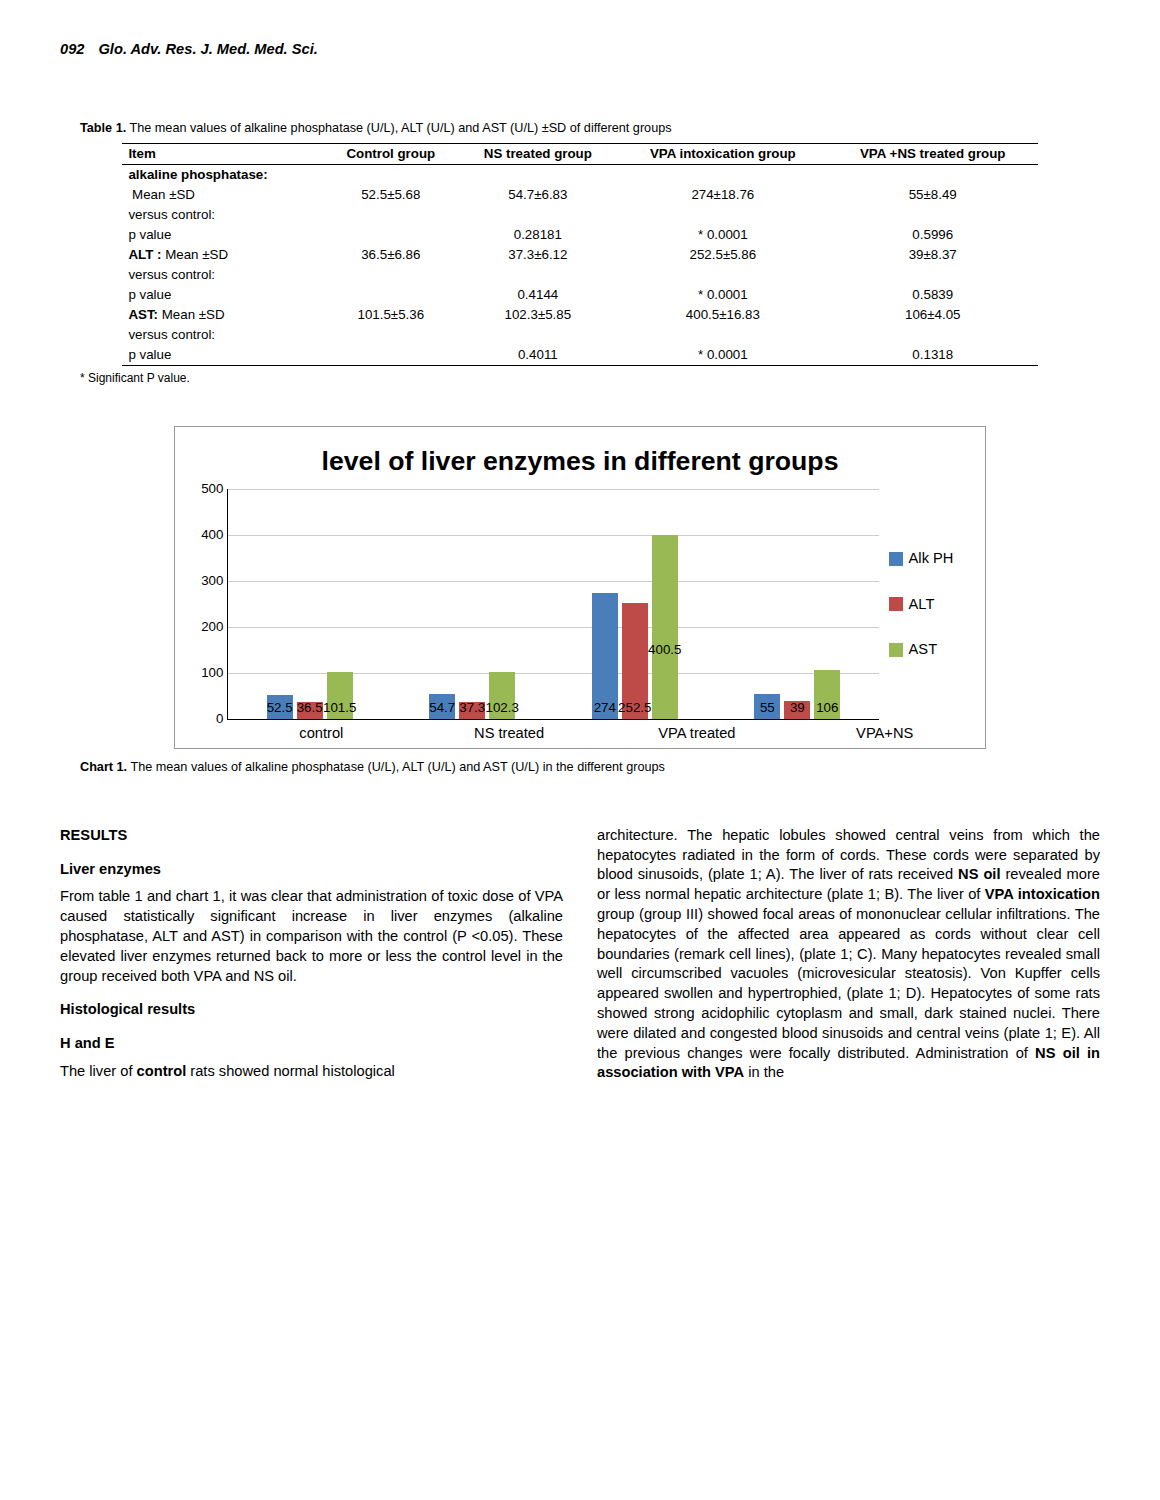092 Glo. Adv. Res. J. Med. Med. Sci.
Table 1. The mean values of alkaline phosphatase (U/L), ALT (U/L) and AST (U/L) ±SD of different groups
| Item | Control group | NS treated group | VPA intoxication group | VPA +NS treated group |
| --- | --- | --- | --- | --- |
| alkaline phosphatase: | | | | |
| Mean ±SD | 52.5±5.68 | 54.7±6.83 | 274±18.76 | 55±8.49 |
| versus control: | | | | |
| p value | | 0.28181 | * 0.0001 | 0.5996 |
| ALT : Mean ±SD | 36.5±6.86 | 37.3±6.12 | 252.5±5.86 | 39±8.37 |
| versus control: | | | | |
| p value | | 0.4144 | * 0.0001 | 0.5839 |
| AST: Mean ±SD | 101.5±5.36 | 102.3±5.85 | 400.5±16.83 | 106±4.05 |
| versus control: | | | | |
| p value | | 0.4011 | * 0.0001 | 0.1318 |
* Significant P value.
level of liver enzymes in different groups
500 400 300 200 100 0
52.5
36.5
101.5
54.7
37.3
102.3
274
252.5
400.5
55
39
106
Alk PH
ALT
AST
control NS treated VPA treated VPA+NS
Chart 1. The mean values of alkaline phosphatase (U/L), ALT (U/L) and AST (U/L) in the different groups
RESULTS
Liver enzymes
From table 1 and chart 1, it was clear that administration of toxic dose of VPA caused statistically significant increase in liver enzymes (alkaline phosphatase, ALT and AST) in comparison with the control (P <0.05). These elevated liver enzymes returned back to more or less the control level in the group received both VPA and NS oil.
Histological results
H and E
The liver of control rats showed normal histological
architecture. The hepatic lobules showed central veins from which the hepatocytes radiated in the form of cords. These cords were separated by blood sinusoids, (plate 1; A). The liver of rats received NS oil revealed more or less normal hepatic architecture (plate 1; B). The liver of VPA intoxication group (group III) showed focal areas of mononuclear cellular infiltrations. The hepatocytes of the affected area appeared as cords without clear cell boundaries (remark cell lines), (plate 1; C). Many hepatocytes revealed small well circumscribed vacuoles (microvesicular steatosis). Von Kupffer cells appeared swollen and hypertrophied, (plate 1; D). Hepatocytes of some rats showed strong acidophilic cytoplasm and small, dark stained nuclei. There were dilated and congested blood sinusoids and central veins (plate 1; E). All the previous changes were focally distributed. Administration of NS oil in association with VPA in the